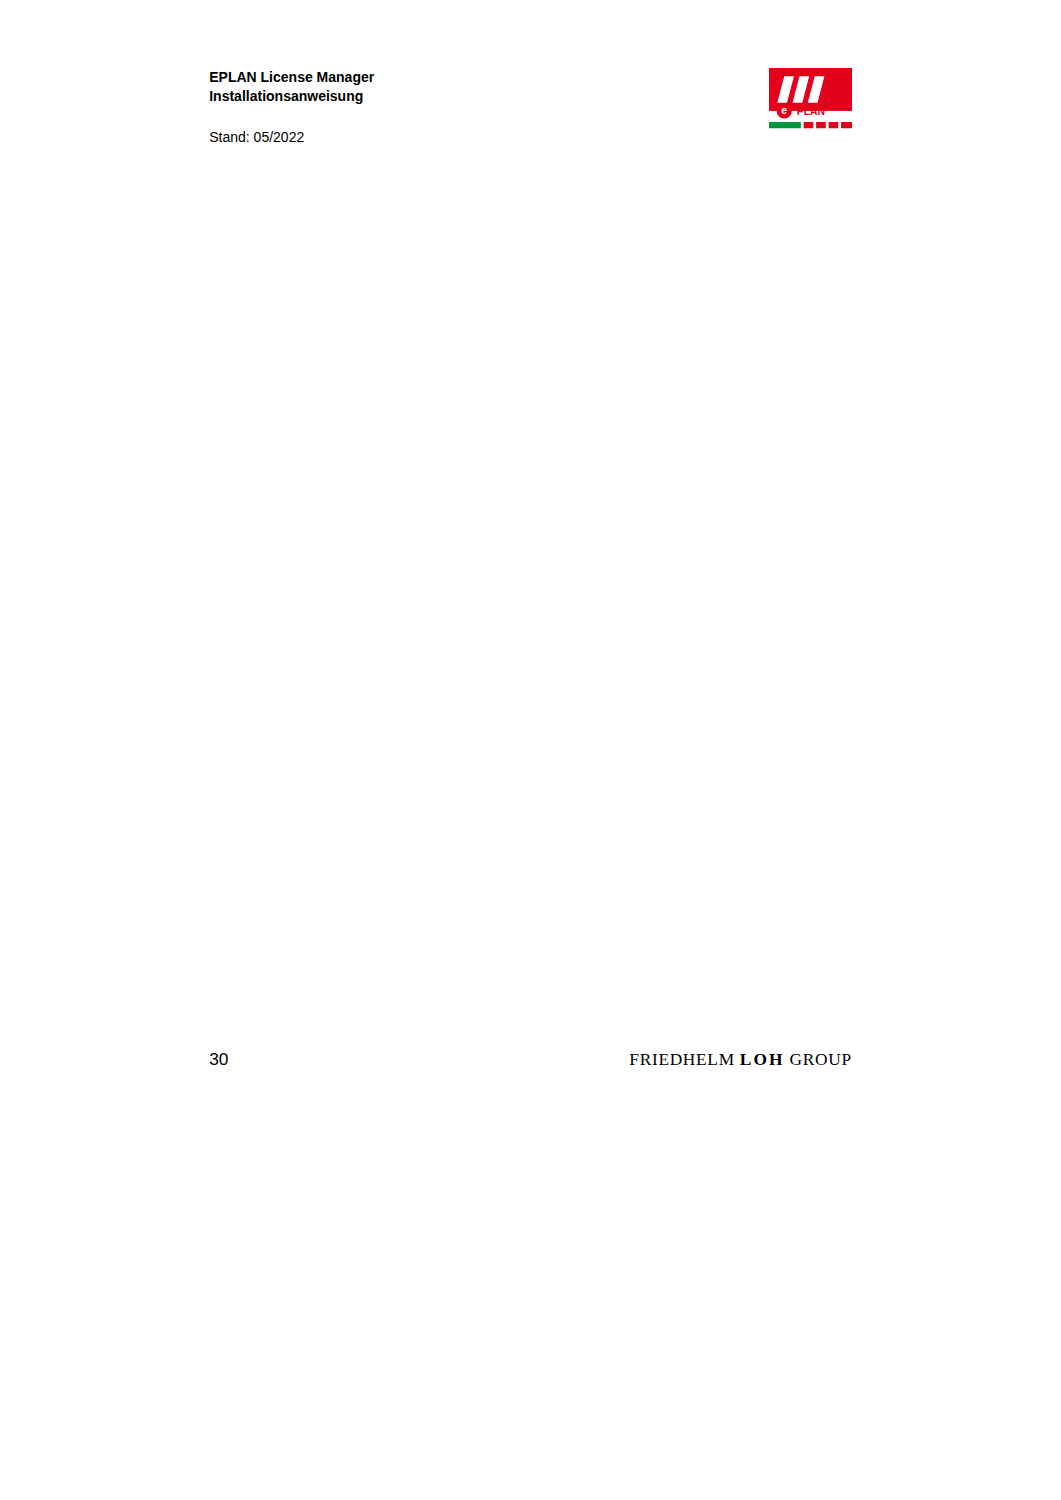EPLAN License Manager
Installationsanweisung
Stand: 05/2022
e PLAN
30
FRIEDHELM LOH GROUP